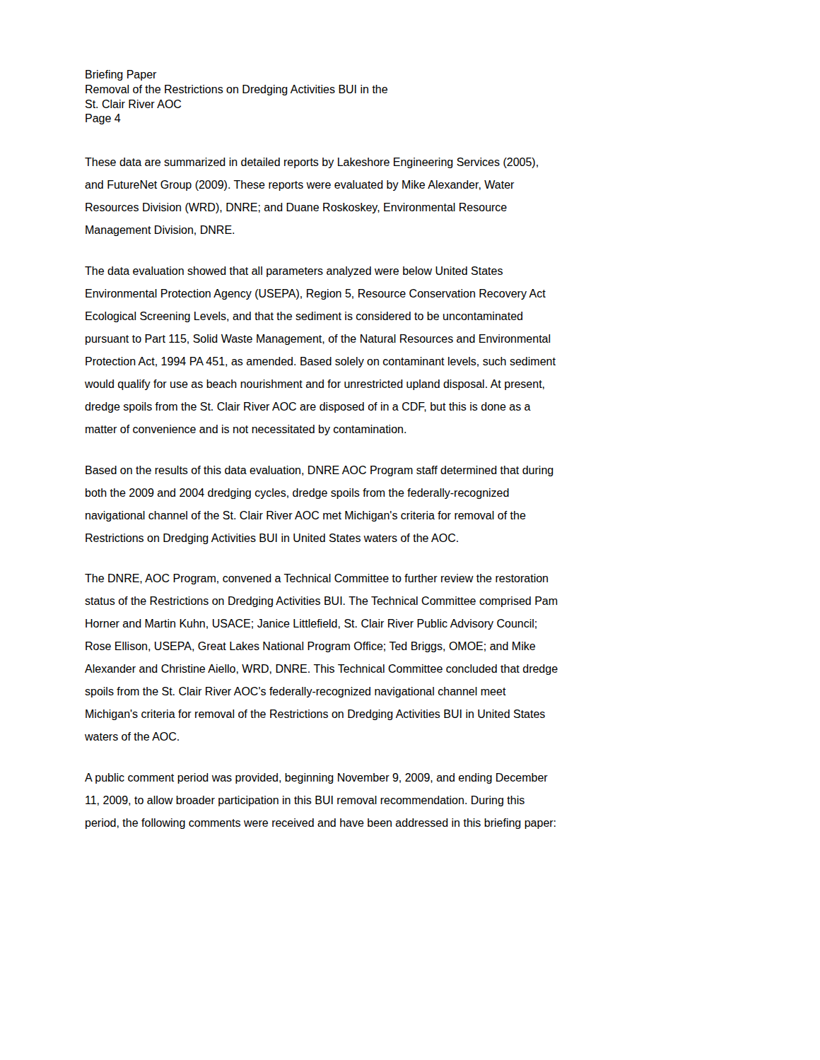Briefing Paper
Removal of the Restrictions on Dredging Activities BUI in the
St. Clair River AOC
Page 4
These data are summarized in detailed reports by Lakeshore Engineering Services (2005), and FutureNet Group (2009). These reports were evaluated by Mike Alexander, Water Resources Division (WRD), DNRE; and Duane Roskoskey, Environmental Resource Management Division, DNRE.
The data evaluation showed that all parameters analyzed were below United States Environmental Protection Agency (USEPA), Region 5, Resource Conservation Recovery Act Ecological Screening Levels, and that the sediment is considered to be uncontaminated pursuant to Part 115, Solid Waste Management, of the Natural Resources and Environmental Protection Act, 1994 PA 451, as amended. Based solely on contaminant levels, such sediment would qualify for use as beach nourishment and for unrestricted upland disposal. At present, dredge spoils from the St. Clair River AOC are disposed of in a CDF, but this is done as a matter of convenience and is not necessitated by contamination.
Based on the results of this data evaluation, DNRE AOC Program staff determined that during both the 2009 and 2004 dredging cycles, dredge spoils from the federally-recognized navigational channel of the St. Clair River AOC met Michigan's criteria for removal of the Restrictions on Dredging Activities BUI in United States waters of the AOC.
The DNRE, AOC Program, convened a Technical Committee to further review the restoration status of the Restrictions on Dredging Activities BUI. The Technical Committee comprised Pam Horner and Martin Kuhn, USACE; Janice Littlefield, St. Clair River Public Advisory Council; Rose Ellison, USEPA, Great Lakes National Program Office; Ted Briggs, OMOE; and Mike Alexander and Christine Aiello, WRD, DNRE. This Technical Committee concluded that dredge spoils from the St. Clair River AOC's federally-recognized navigational channel meet Michigan's criteria for removal of the Restrictions on Dredging Activities BUI in United States waters of the AOC.
A public comment period was provided, beginning November 9, 2009, and ending December 11, 2009, to allow broader participation in this BUI removal recommendation. During this period, the following comments were received and have been addressed in this briefing paper: